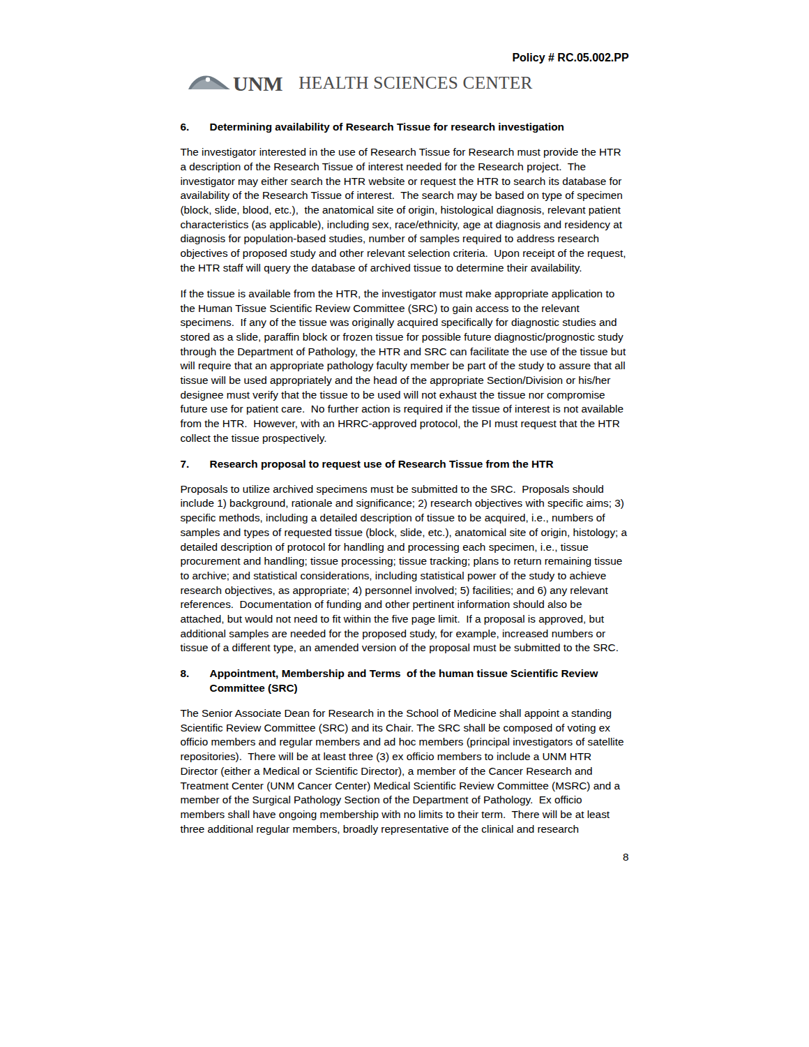Policy # RC.05.002.PP
UNM
HEALTH SCIENCES CENTER
6.
Determining availability of Research Tissue for research investigation
The investigator interested in the use of Research Tissue for Research must provide the HTR a description of the Research Tissue of interest needed for the Research project. The investigator may either search the HTR website or request the HTR to search its database for availability of the Research Tissue of interest. The search may be based on type of specimen (block, slide, blood, etc.), the anatomical site of origin, histological diagnosis, relevant patient characteristics (as applicable), including sex, race/ethnicity, age at diagnosis and residency at diagnosis for population-based studies, number of samples required to address research objectives of proposed study and other relevant selection criteria. Upon receipt of the request, the HTR staff will query the database of archived tissue to determine their availability.
If the tissue is available from the HTR, the investigator must make appropriate application to the Human Tissue Scientific Review Committee (SRC) to gain access to the relevant specimens. If any of the tissue was originally acquired specifically for diagnostic studies and stored as a slide, paraffin block or frozen tissue for possible future diagnostic/prognostic study through the Department of Pathology, the HTR and SRC can facilitate the use of the tissue but will require that an appropriate pathology faculty member be part of the study to assure that all tissue will be used appropriately and the head of the appropriate Section/Division or his/her designee must verify that the tissue to be used will not exhaust the tissue nor compromise future use for patient care. No further action is required if the tissue of interest is not available from the HTR. However, with an HRRC-approved protocol, the PI must request that the HTR collect the tissue prospectively.
7.
Research proposal to request use of Research Tissue from the HTR
Proposals to utilize archived specimens must be submitted to the SRC. Proposals should include 1) background, rationale and significance; 2) research objectives with specific aims; 3) specific methods, including a detailed description of tissue to be acquired, i.e., numbers of samples and types of requested tissue (block, slide, etc.), anatomical site of origin, histology; a detailed description of protocol for handling and processing each specimen, i.e., tissue procurement and handling; tissue processing; tissue tracking; plans to return remaining tissue to archive; and statistical considerations, including statistical power of the study to achieve research objectives, as appropriate; 4) personnel involved; 5) facilities; and 6) any relevant references. Documentation of funding and other pertinent information should also be attached, but would not need to fit within the five page limit. If a proposal is approved, but additional samples are needed for the proposed study, for example, increased numbers or tissue of a different type, an amended version of the proposal must be submitted to the SRC.
8.
Appointment, Membership and Terms of the human tissue Scientific Review Committee (SRC)
The Senior Associate Dean for Research in the School of Medicine shall appoint a standing Scientific Review Committee (SRC) and its Chair. The SRC shall be composed of voting ex officio members and regular members and ad hoc members (principal investigators of satellite repositories). There will be at least three (3) ex officio members to include a UNM HTR Director (either a Medical or Scientific Director), a member of the Cancer Research and Treatment Center (UNM Cancer Center) Medical Scientific Review Committee (MSRC) and a member of the Surgical Pathology Section of the Department of Pathology. Ex officio members shall have ongoing membership with no limits to their term. There will be at least three additional regular members, broadly representative of the clinical and research
8